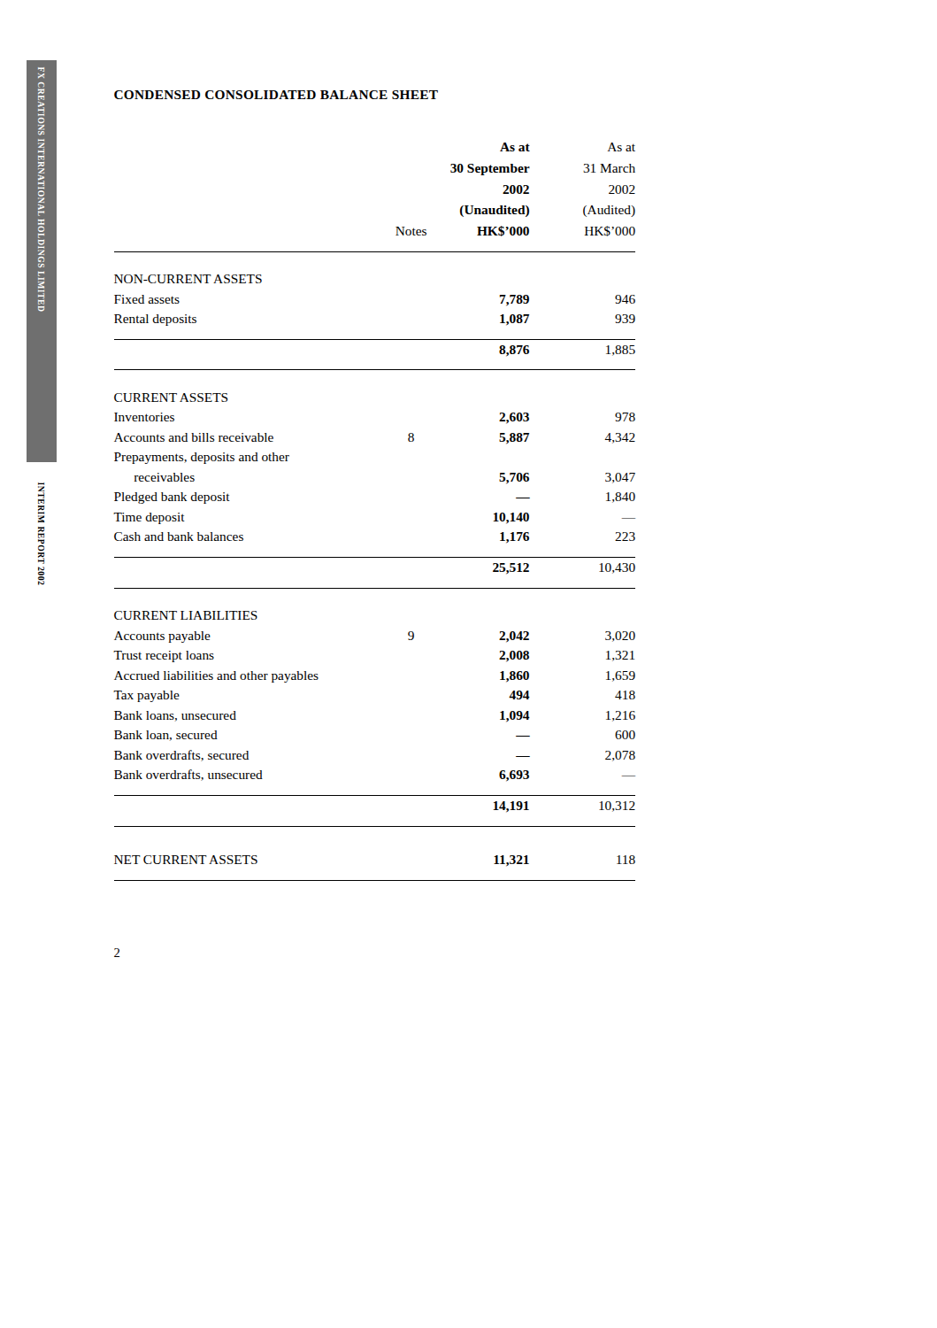FX CREATIONS INTERNATIONAL HOLDINGS LIMITED
INTERIM REPORT 2002
CONDENSED CONSOLIDATED BALANCE SHEET
| | | As at | As at |
| | | 30 September | 31 March |
| | | 2002 | 2002 |
| | | (Unaudited) | (Audited) |
| | Notes | HK$’000 | HK$’000 |
| NON-CURRENT ASSETS | | | |
| Fixed assets | | 7,789 | 946 |
| Rental deposits | | 1,087 | 939 |
| | | 8,876 | 1,885 |
| CURRENT ASSETS | | | |
| Inventories | | 2,603 | 978 |
| Accounts and bills receivable | 8 | 5,887 | 4,342 |
| Prepayments, deposits and other | | | |
| receivables | | 5,706 | 3,047 |
| Pledged bank deposit | | — | 1,840 |
| Time deposit | | 10,140 | — |
| Cash and bank balances | | 1,176 | 223 |
| | | 25,512 | 10,430 |
| CURRENT LIABILITIES | | | |
| Accounts payable | 9 | 2,042 | 3,020 |
| Trust receipt loans | | 2,008 | 1,321 |
| Accrued liabilities and other payables | | 1,860 | 1,659 |
| Tax payable | | 494 | 418 |
| Bank loans, unsecured | | 1,094 | 1,216 |
| Bank loan, secured | | — | 600 |
| Bank overdrafts, secured | | — | 2,078 |
| Bank overdrafts, unsecured | | 6,693 | — |
| | | 14,191 | 10,312 |
| NET CURRENT ASSETS | | 11,321 | 118 |
2